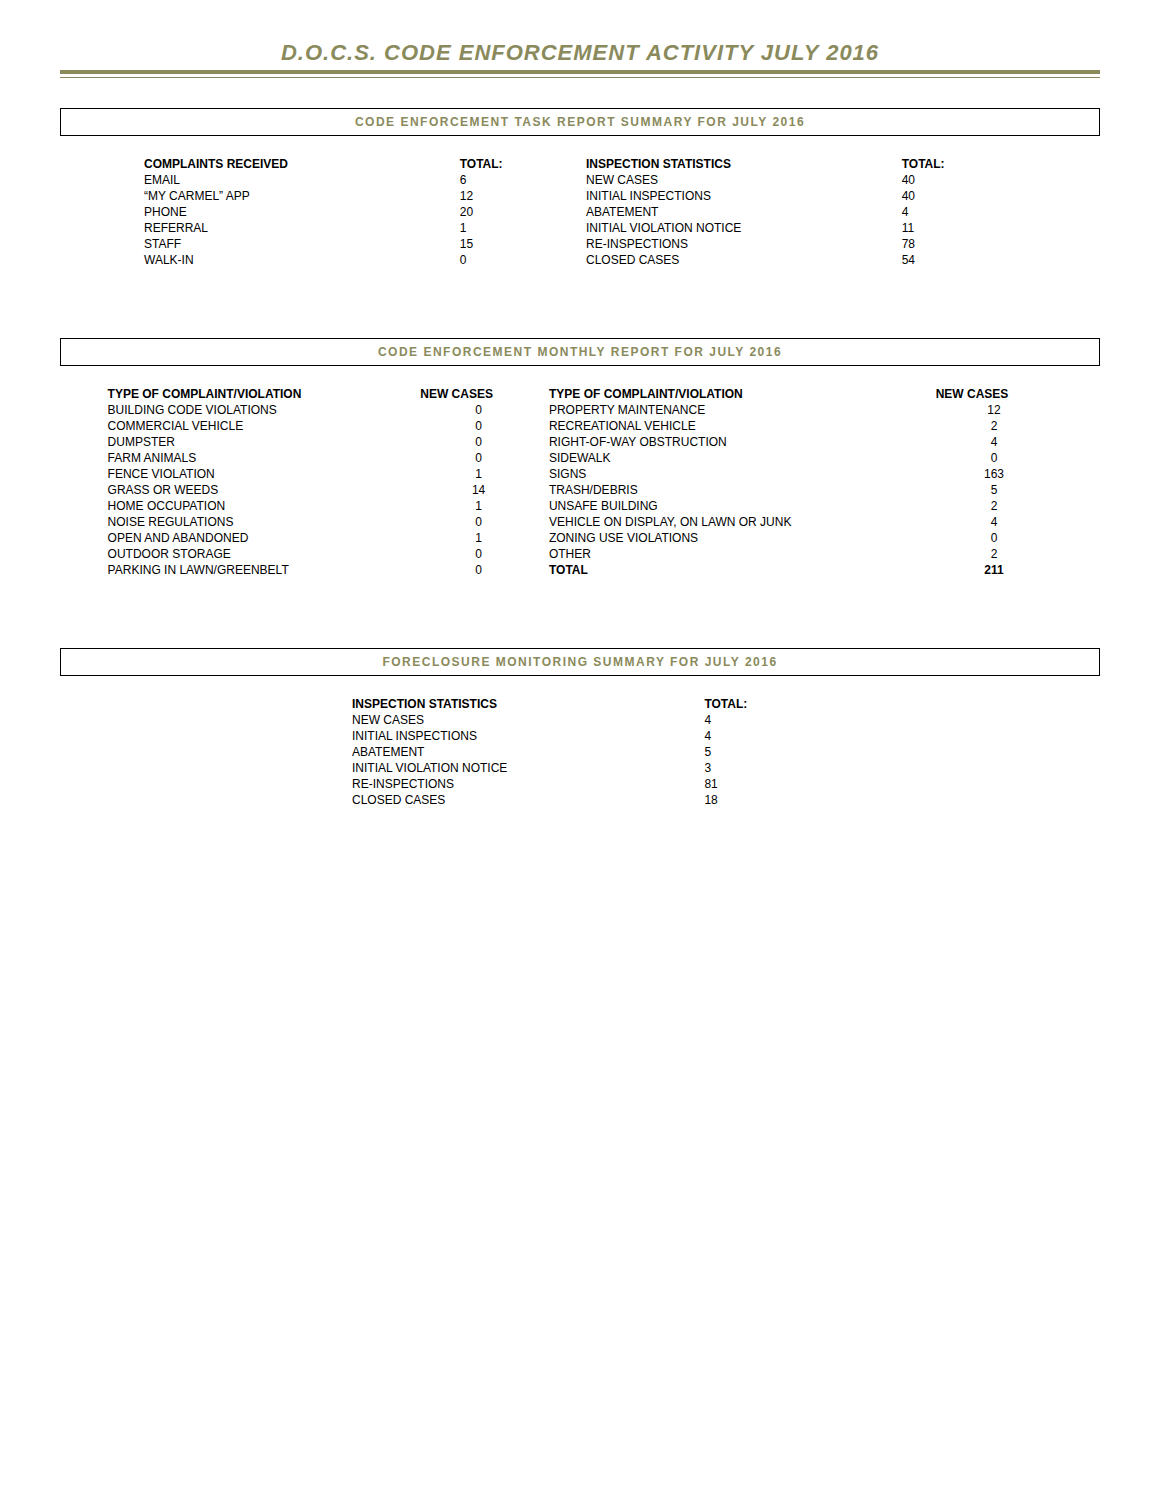D.O.C.S. CODE ENFORCEMENT ACTIVITY JULY 2016
CODE ENFORCEMENT TASK REPORT SUMMARY FOR JULY 2016
| COMPLAINTS RECEIVED | TOTAL: | INSPECTION STATISTICS | TOTAL: |
| --- | --- | --- | --- |
| EMAIL | 6 | NEW CASES | 40 |
| “MY CARMEL” APP | 12 | INITIAL INSPECTIONS | 40 |
| PHONE | 20 | ABATEMENT | 4 |
| REFERRAL | 1 | INITIAL VIOLATION NOTICE | 11 |
| STAFF | 15 | RE-INSPECTIONS | 78 |
| WALK-IN | 0 | CLOSED CASES | 54 |
CODE ENFORCEMENT MONTHLY REPORT FOR JULY 2016
| TYPE OF COMPLAINT/VIOLATION | NEW CASES | TYPE OF COMPLAINT/VIOLATION | NEW CASES |
| --- | --- | --- | --- |
| BUILDING CODE VIOLATIONS | 0 | PROPERTY MAINTENANCE | 12 |
| COMMERCIAL VEHICLE | 0 | RECREATIONAL VEHICLE | 2 |
| DUMPSTER | 0 | RIGHT-OF-WAY OBSTRUCTION | 4 |
| FARM ANIMALS | 0 | SIDEWALK | 0 |
| FENCE VIOLATION | 1 | SIGNS | 163 |
| GRASS OR WEEDS | 14 | TRASH/DEBRIS | 5 |
| HOME OCCUPATION | 1 | UNSAFE BUILDING | 2 |
| NOISE REGULATIONS | 0 | VEHICLE ON DISPLAY, ON LAWN OR JUNK | 4 |
| OPEN AND ABANDONED | 1 | ZONING USE VIOLATIONS | 0 |
| OUTDOOR STORAGE | 0 | OTHER | 2 |
| PARKING IN LAWN/GREENBELT | 0 | TOTAL | 211 |
FORECLOSURE MONITORING SUMMARY FOR JULY 2016
| INSPECTION STATISTICS | TOTAL: |
| --- | --- |
| NEW CASES | 4 |
| INITIAL INSPECTIONS | 4 |
| ABATEMENT | 5 |
| INITIAL VIOLATION NOTICE | 3 |
| RE-INSPECTIONS | 81 |
| CLOSED CASES | 18 |